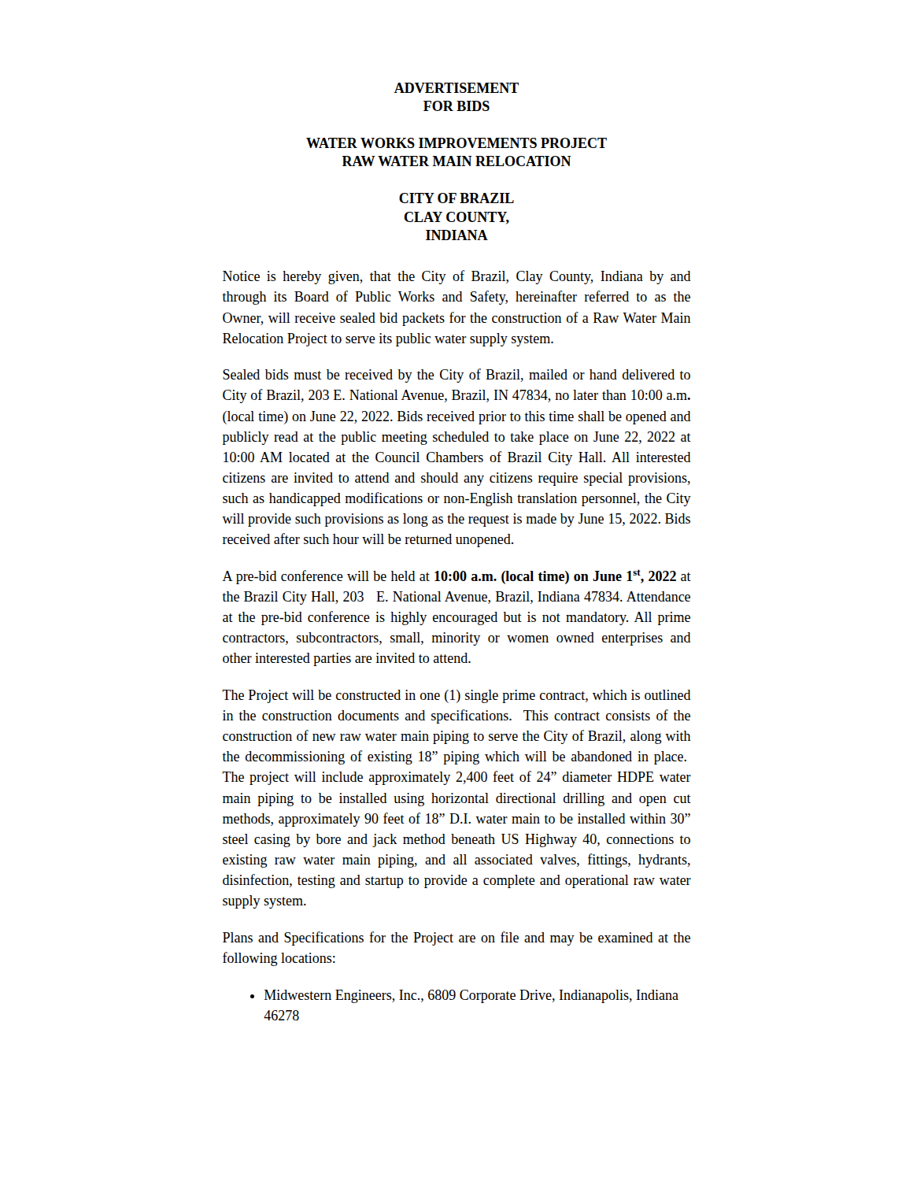ADVERTISEMENT
FOR BIDS
WATER WORKS IMPROVEMENTS PROJECT
RAW WATER MAIN RELOCATION
CITY OF BRAZIL
CLAY COUNTY,
INDIANA
Notice is hereby given, that the City of Brazil, Clay County, Indiana by and through its Board of Public Works and Safety, hereinafter referred to as the Owner, will receive sealed bid packets for the construction of a Raw Water Main Relocation Project to serve its public water supply system.
Sealed bids must be received by the City of Brazil, mailed or hand delivered to City of Brazil, 203 E. National Avenue, Brazil, IN 47834, no later than 10:00 a.m. (local time) on June 22, 2022. Bids received prior to this time shall be opened and publicly read at the public meeting scheduled to take place on June 22, 2022 at 10:00 AM located at the Council Chambers of Brazil City Hall. All interested citizens are invited to attend and should any citizens require special provisions, such as handicapped modifications or non-English translation personnel, the City will provide such provisions as long as the request is made by June 15, 2022. Bids received after such hour will be returned unopened.
A pre-bid conference will be held at 10:00 a.m. (local time) on June 1st, 2022 at the Brazil City Hall, 203 E. National Avenue, Brazil, Indiana 47834. Attendance at the pre-bid conference is highly encouraged but is not mandatory. All prime contractors, subcontractors, small, minority or women owned enterprises and other interested parties are invited to attend.
The Project will be constructed in one (1) single prime contract, which is outlined in the construction documents and specifications. This contract consists of the construction of new raw water main piping to serve the City of Brazil, along with the decommissioning of existing 18” piping which will be abandoned in place. The project will include approximately 2,400 feet of 24” diameter HDPE water main piping to be installed using horizontal directional drilling and open cut methods, approximately 90 feet of 18” D.I. water main to be installed within 30” steel casing by bore and jack method beneath US Highway 40, connections to existing raw water main piping, and all associated valves, fittings, hydrants, disinfection, testing and startup to provide a complete and operational raw water supply system.
Plans and Specifications for the Project are on file and may be examined at the following locations:
Midwestern Engineers, Inc., 6809 Corporate Drive, Indianapolis, Indiana 46278